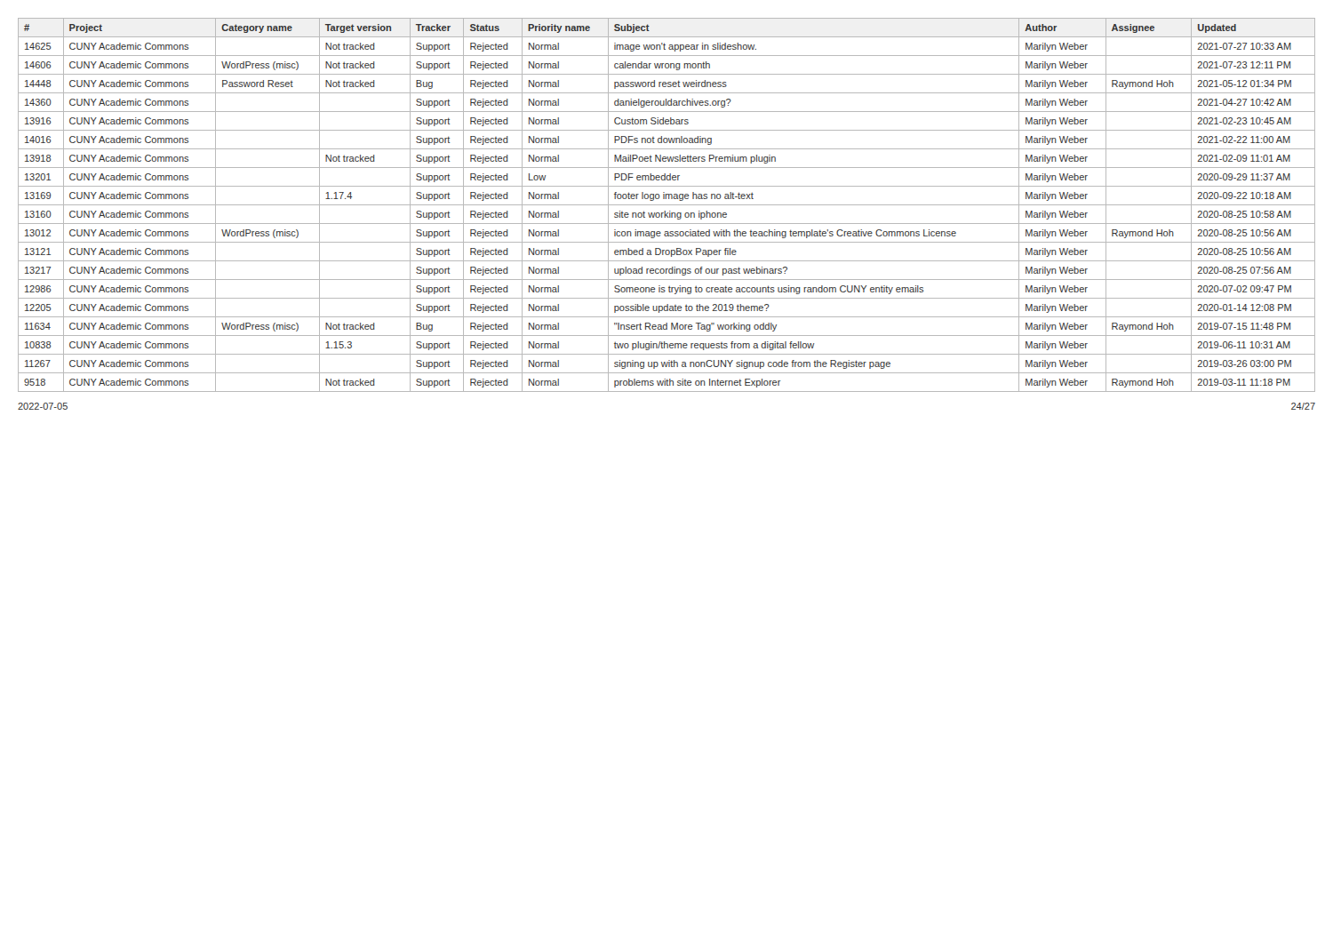| # | Project | Category name | Target version | Tracker | Status | Priority name | Subject | Author | Assignee | Updated |
| --- | --- | --- | --- | --- | --- | --- | --- | --- | --- | --- |
| 14625 | CUNY Academic Commons | | Not tracked | Support | Rejected | Normal | image won't appear in slideshow. | Marilyn Weber | | 2021-07-27 10:33 AM |
| 14606 | CUNY Academic Commons | WordPress (misc) | Not tracked | Support | Rejected | Normal | calendar wrong month | Marilyn Weber | | 2021-07-23 12:11 PM |
| 14448 | CUNY Academic Commons | Password Reset | Not tracked | Bug | Rejected | Normal | password reset weirdness | Marilyn Weber | Raymond Hoh | 2021-05-12 01:34 PM |
| 14360 | CUNY Academic Commons | | | Support | Rejected | Normal | danielgerouldarchives.org? | Marilyn Weber | | 2021-04-27 10:42 AM |
| 13916 | CUNY Academic Commons | | | Support | Rejected | Normal | Custom Sidebars | Marilyn Weber | | 2021-02-23 10:45 AM |
| 14016 | CUNY Academic Commons | | | Support | Rejected | Normal | PDFs not downloading | Marilyn Weber | | 2021-02-22 11:00 AM |
| 13918 | CUNY Academic Commons | | Not tracked | Support | Rejected | Normal | MailPoet Newsletters Premium plugin | Marilyn Weber | | 2021-02-09 11:01 AM |
| 13201 | CUNY Academic Commons | | | Support | Rejected | Low | PDF embedder | Marilyn Weber | | 2020-09-29 11:37 AM |
| 13169 | CUNY Academic Commons | | 1.17.4 | Support | Rejected | Normal | footer logo image has no alt-text | Marilyn Weber | | 2020-09-22 10:18 AM |
| 13160 | CUNY Academic Commons | | | Support | Rejected | Normal | site not working on iphone | Marilyn Weber | | 2020-08-25 10:58 AM |
| 13012 | CUNY Academic Commons | WordPress (misc) | | Support | Rejected | Normal | icon image associated with the teaching template's Creative Commons License | Marilyn Weber | Raymond Hoh | 2020-08-25 10:56 AM |
| 13121 | CUNY Academic Commons | | | Support | Rejected | Normal | embed a DropBox Paper file | Marilyn Weber | | 2020-08-25 10:56 AM |
| 13217 | CUNY Academic Commons | | | Support | Rejected | Normal | upload recordings of our past webinars? | Marilyn Weber | | 2020-08-25 07:56 AM |
| 12986 | CUNY Academic Commons | | | Support | Rejected | Normal | Someone is trying to create accounts using random CUNY entity emails | Marilyn Weber | | 2020-07-02 09:47 PM |
| 12205 | CUNY Academic Commons | | | Support | Rejected | Normal | possible update to the 2019 theme? | Marilyn Weber | | 2020-01-14 12:08 PM |
| 11634 | CUNY Academic Commons | WordPress (misc) | Not tracked | Bug | Rejected | Normal | "Insert Read More Tag" working oddly | Marilyn Weber | Raymond Hoh | 2019-07-15 11:48 PM |
| 10838 | CUNY Academic Commons | | 1.15.3 | Support | Rejected | Normal | two plugin/theme requests from a digital fellow | Marilyn Weber | | 2019-06-11 10:31 AM |
| 11267 | CUNY Academic Commons | | | Support | Rejected | Normal | signing up with a nonCUNY signup code from the Register page | Marilyn Weber | | 2019-03-26 03:00 PM |
| 9518 | CUNY Academic Commons | | Not tracked | Support | Rejected | Normal | problems with site on Internet Explorer | Marilyn Weber | Raymond Hoh | 2019-03-11 11:18 PM |
2022-07-05 24/27